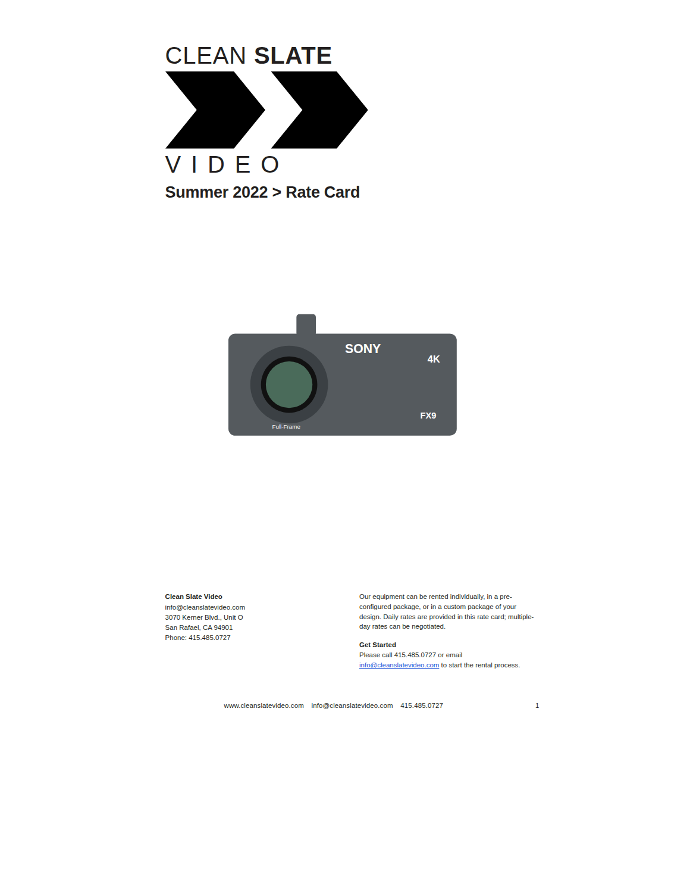CLEAN SLATE
VIDEO
Summer 2022 > Rate Card
Clean Slate Video
info@cleanslatevideo.com
3070 Kerner Blvd., Unit O
San Rafael, CA 94901
Phone: 415.485.0727
Our equipment can be rented individually, in a pre-configured package, or in a custom package of your design. Daily rates are provided in this rate card; multiple-day rates can be negotiated.
Get Started
Please call 415.485.0727 or email
info@cleanslatevideo.com to start the rental process.
www.cleanslatevideo.com info@cleanslatevideo.com 415.485.0727
1